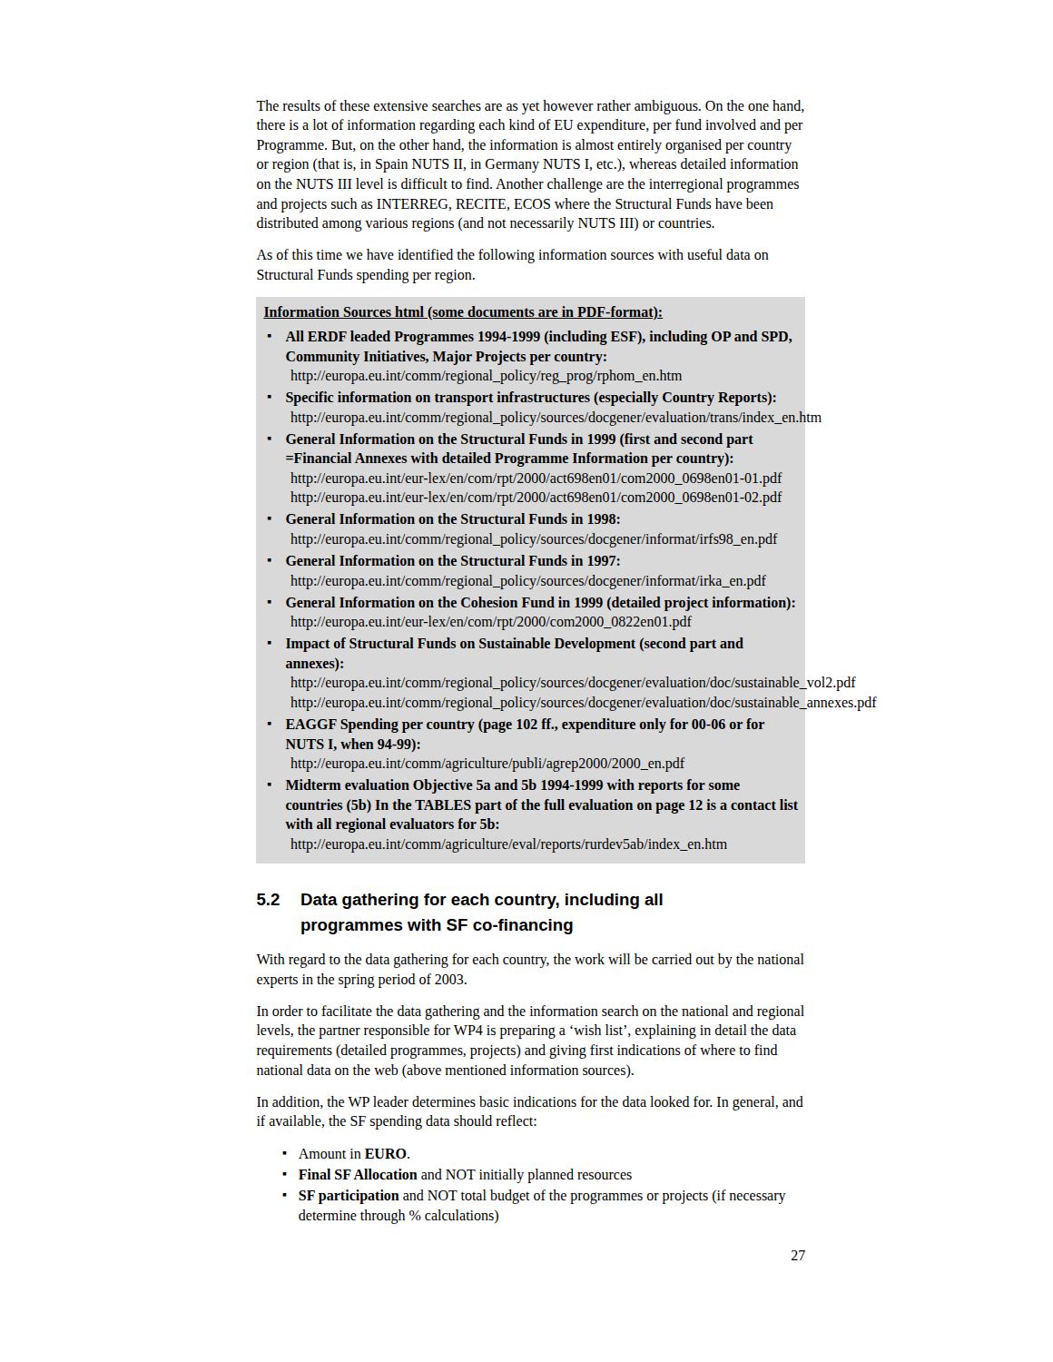The results of these extensive searches are as yet however rather ambiguous. On the one hand, there is a lot of information regarding each kind of EU expenditure, per fund involved and per Programme. But, on the other hand, the information is almost entirely organised per country or region (that is, in Spain NUTS II, in Germany NUTS I, etc.), whereas detailed information on the NUTS III level is difficult to find. Another challenge are the interregional programmes and projects such as INTERREG, RECITE, ECOS where the Structural Funds have been distributed among various regions (and not necessarily NUTS III) or countries.
As of this time we have identified the following information sources with useful data on Structural Funds spending per region.
Information Sources html (some documents are in PDF-format):
All ERDF leaded Programmes 1994-1999 (including ESF), including OP and SPD, Community Initiatives, Major Projects per country: http://europa.eu.int/comm/regional_policy/reg_prog/rphom_en.htm
Specific information on transport infrastructures (especially Country Reports): http://europa.eu.int/comm/regional_policy/sources/docgener/evaluation/trans/index_en.htm
General Information on the Structural Funds in 1999 (first and second part =Financial Annexes with detailed Programme Information per country): http://europa.eu.int/eur-lex/en/com/rpt/2000/act698en01/com2000_0698en01-01.pdf http://europa.eu.int/eur-lex/en/com/rpt/2000/act698en01/com2000_0698en01-02.pdf
General Information on the Structural Funds in 1998: http://europa.eu.int/comm/regional_policy/sources/docgener/informat/irfs98_en.pdf
General Information on the Structural Funds in 1997: http://europa.eu.int/comm/regional_policy/sources/docgener/informat/irka_en.pdf
General Information on the Cohesion Fund in 1999 (detailed project information): http://europa.eu.int/eur-lex/en/com/rpt/2000/com2000_0822en01.pdf
Impact of Structural Funds on Sustainable Development (second part and annexes): http://europa.eu.int/comm/regional_policy/sources/docgener/evaluation/doc/sustainable_vol2.pdf http://europa.eu.int/comm/regional_policy/sources/docgener/evaluation/doc/sustainable_annexes.pdf
EAGGF Spending per country (page 102 ff., expenditure only for 00-06 or for NUTS I, when 94-99): http://europa.eu.int/comm/agriculture/publi/agrep2000/2000_en.pdf
Midterm evaluation Objective 5a and 5b 1994-1999 with reports for some countries (5b) In the TABLES part of the full evaluation on page 12 is a contact list with all regional evaluators for 5b: http://europa.eu.int/comm/agriculture/eval/reports/rurdev5ab/index_en.htm
5.2 Data gathering for each country, including all programmes with SF co-financing
With regard to the data gathering for each country, the work will be carried out by the national experts in the spring period of 2003.
In order to facilitate the data gathering and the information search on the national and regional levels, the partner responsible for WP4 is preparing a ‘wish list’, explaining in detail the data requirements (detailed programmes, projects) and giving first indications of where to find national data on the web (above mentioned information sources).
In addition, the WP leader determines basic indications for the data looked for. In general, and if available, the SF spending data should reflect:
Amount in EURO.
Final SF Allocation and NOT initially planned resources
SF participation and NOT total budget of the programmes or projects (if necessary determine through % calculations)
27